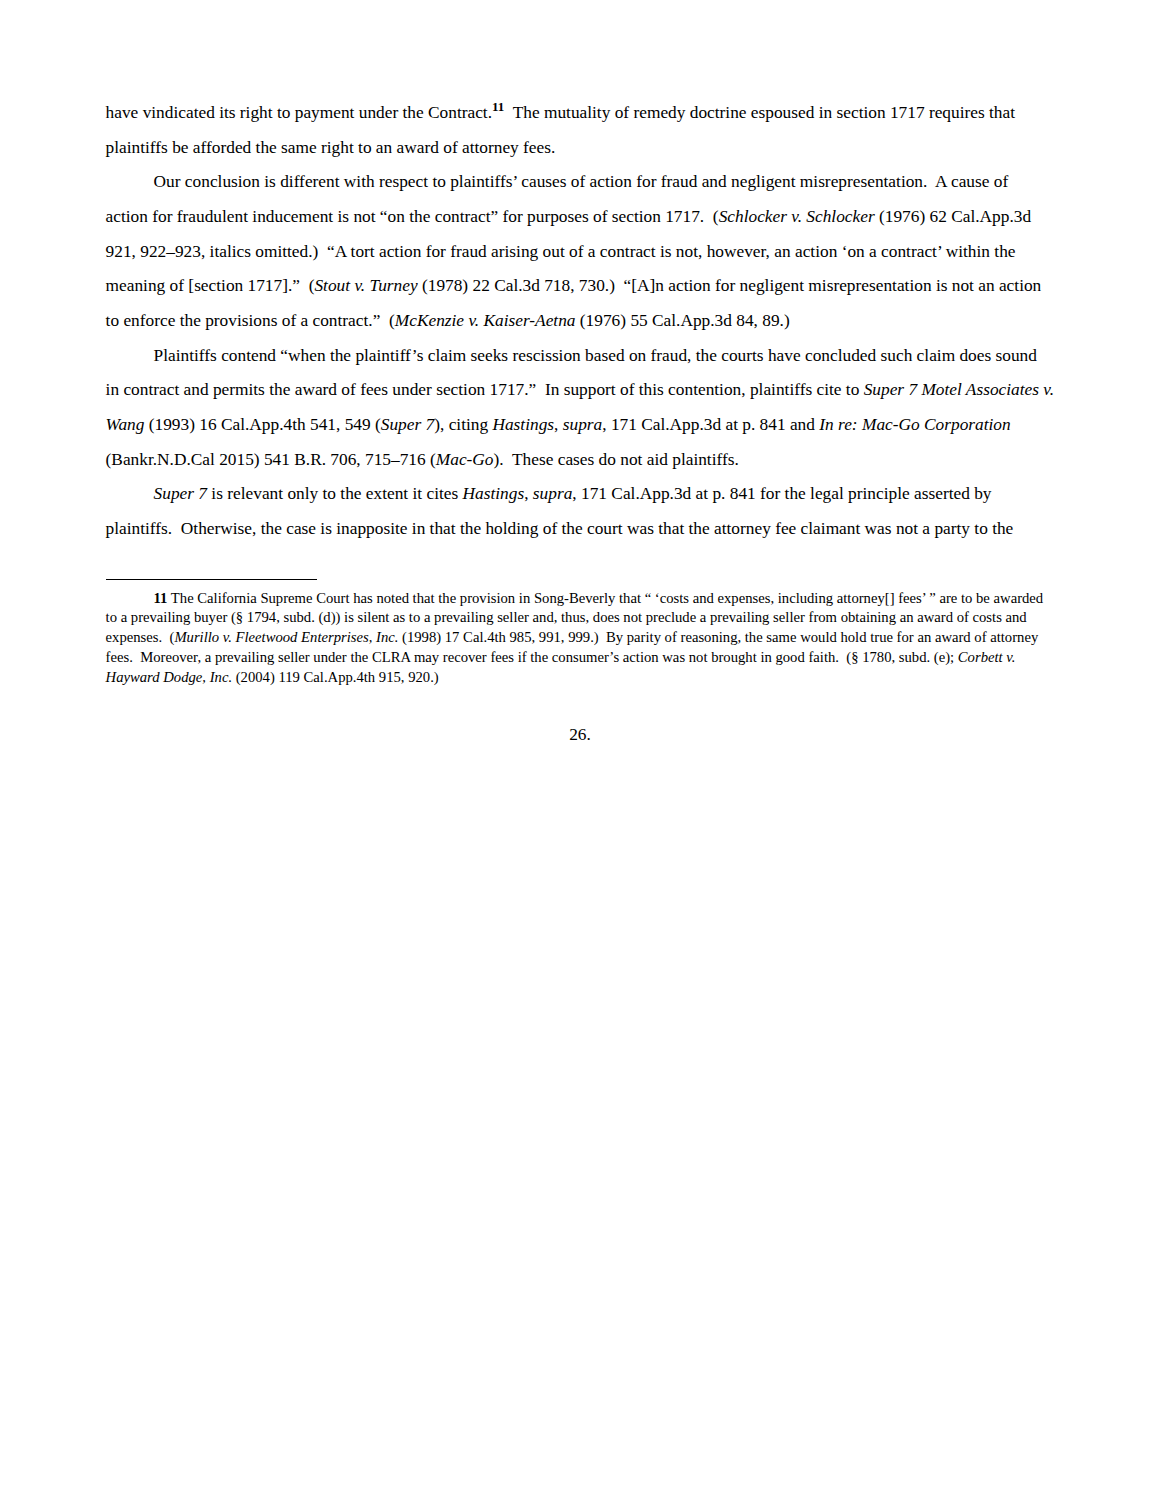have vindicated its right to payment under the Contract.11 The mutuality of remedy doctrine espoused in section 1717 requires that plaintiffs be afforded the same right to an award of attorney fees.
Our conclusion is different with respect to plaintiffs’ causes of action for fraud and negligent misrepresentation. A cause of action for fraudulent inducement is not “on the contract” for purposes of section 1717. (Schlocker v. Schlocker (1976) 62 Cal.App.3d 921, 922–923, italics omitted.) “A tort action for fraud arising out of a contract is not, however, an action ‘on a contract’ within the meaning of [section 1717].” (Stout v. Turney (1978) 22 Cal.3d 718, 730.) “[A]n action for negligent misrepresentation is not an action to enforce the provisions of a contract.” (McKenzie v. Kaiser-Aetna (1976) 55 Cal.App.3d 84, 89.)
Plaintiffs contend “when the plaintiff’s claim seeks rescission based on fraud, the courts have concluded such claim does sound in contract and permits the award of fees under section 1717.” In support of this contention, plaintiffs cite to Super 7 Motel Associates v. Wang (1993) 16 Cal.App.4th 541, 549 (Super 7), citing Hastings, supra, 171 Cal.App.3d at p. 841 and In re: Mac-Go Corporation (Bankr.N.D.Cal 2015) 541 B.R. 706, 715–716 (Mac-Go). These cases do not aid plaintiffs.
Super 7 is relevant only to the extent it cites Hastings, supra, 171 Cal.App.3d at p. 841 for the legal principle asserted by plaintiffs. Otherwise, the case is inapposite in that the holding of the court was that the attorney fee claimant was not a party to the
11 The California Supreme Court has noted that the provision in Song-Beverly that “ ‘costs and expenses, including attorney[] fees’ ” are to be awarded to a prevailing buyer (§ 1794, subd. (d)) is silent as to a prevailing seller and, thus, does not preclude a prevailing seller from obtaining an award of costs and expenses. (Murillo v. Fleetwood Enterprises, Inc. (1998) 17 Cal.4th 985, 991, 999.) By parity of reasoning, the same would hold true for an award of attorney fees. Moreover, a prevailing seller under the CLRA may recover fees if the consumer’s action was not brought in good faith. (§ 1780, subd. (e); Corbett v. Hayward Dodge, Inc. (2004) 119 Cal.App.4th 915, 920.)
26.